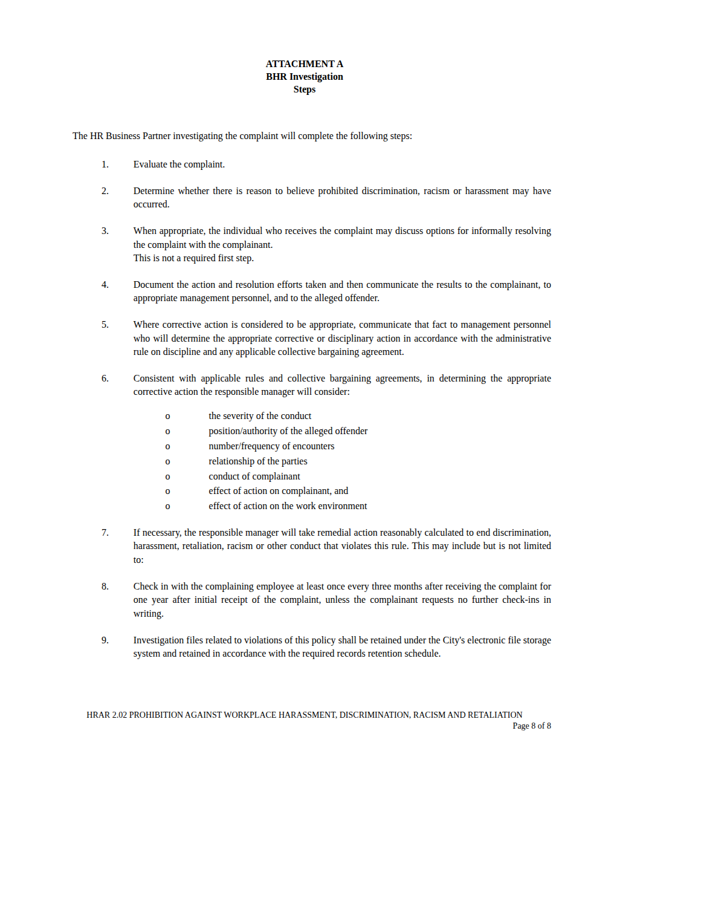ATTACHMENT A
BHR Investigation
Steps
The HR Business Partner investigating the complaint will complete the following steps:
Evaluate the complaint.
Determine whether there is reason to believe prohibited discrimination, racism or harassment may have occurred.
When appropriate, the individual who receives the complaint may discuss options for informally resolving the complaint with the complainant.
This is not a required first step.
Document the action and resolution efforts taken and then communicate the results to the complainant, to appropriate management personnel, and to the alleged offender.
Where corrective action is considered to be appropriate, communicate that fact to management personnel who will determine the appropriate corrective or disciplinary action in accordance with the administrative rule on discipline and any applicable collective bargaining agreement.
Consistent with applicable rules and collective bargaining agreements, in determining the appropriate corrective action the responsible manager will consider:
the severity of the conduct
position/authority of the alleged offender
number/frequency of encounters
relationship of the parties
conduct of complainant
effect of action on complainant, and
effect of action on the work environment
If necessary, the responsible manager will take remedial action reasonably calculated to end discrimination, harassment, retaliation, racism or other conduct that violates this rule. This may include but is not limited to:
Check in with the complaining employee at least once every three months after receiving the complaint for one year after initial receipt of the complaint, unless the complainant requests no further check-ins in writing.
Investigation files related to violations of this policy shall be retained under the City's electronic file storage system and retained in accordance with the required records retention schedule.
HRAR 2.02 PROHIBITION AGAINST WORKPLACE HARASSMENT, DISCRIMINATION, RACISM AND RETALIATION
Page 8 of 8